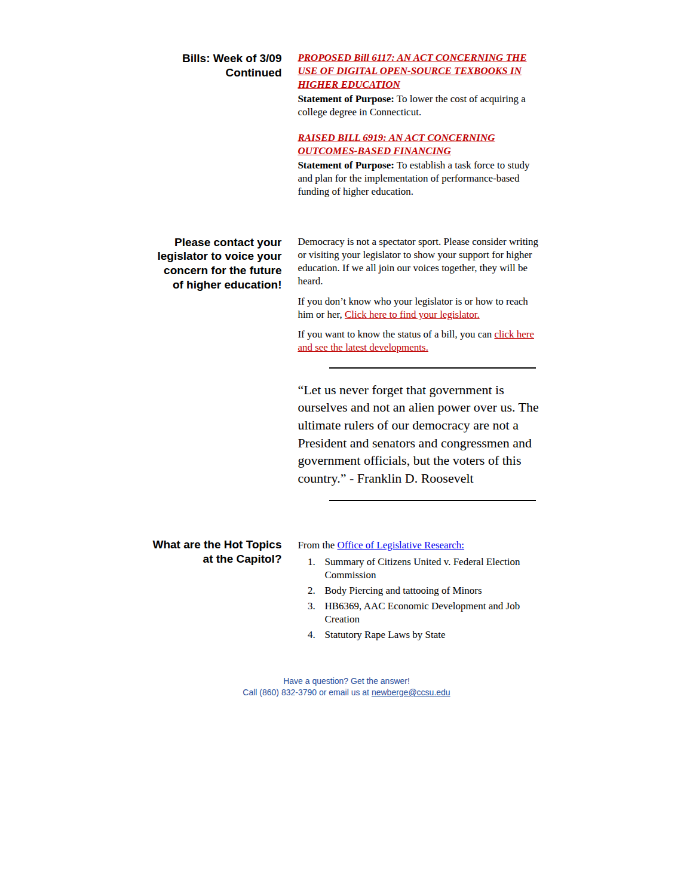Bills: Week of 3/09
Continued
PROPOSED Bill 6117: AN ACT CONCERNING THE USE OF DIGITAL OPEN-SOURCE TEXBOOKS IN HIGHER EDUCATION Statement of Purpose: To lower the cost of acquiring a college degree in Connecticut.
RAISED BILL 6919: AN ACT CONCERNING OUTCOMES-BASED FINANCING Statement of Purpose: To establish a task force to study and plan for the implementation of performance-based funding of higher education.
Please contact your legislator to voice your concern for the future of higher education!
Democracy is not a spectator sport. Please consider writing or visiting your legislator to show your support for higher education. If we all join our voices together, they will be heard.
If you don’t know who your legislator is or how to reach him or her, Click here to find your legislator.
If you want to know the status of a bill, you can click here and see the latest developments.
“Let us never forget that government is ourselves and not an alien power over us. The ultimate rulers of our democracy are not a President and senators and congressmen and government officials, but the voters of this country.” - Franklin D. Roosevelt
What are the Hot Topics at the Capitol?
From the Office of Legislative Research:
Summary of Citizens United v. Federal Election Commission
Body Piercing and tattooing of Minors
HB6369, AAC Economic Development and Job Creation
Statutory Rape Laws by State
Have a question? Get the answer!
Call (860) 832-3790 or email us at newberge@ccsu.edu